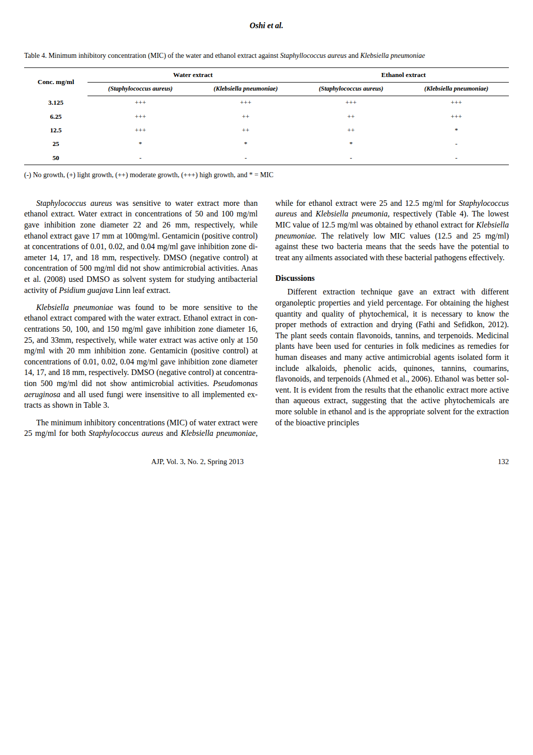Oshi et al.
Table 4. Minimum inhibitory concentration (MIC) of the water and ethanol extract against Staphyllococcus aureus and Klebsiella pneumoniae
| Conc. mg/ml | Water extract | Ethanol extract |
| --- | --- | --- |
| (Staphylococcus aureus) | (Klebsiella pneumoniae) | (Staphylococcus aureus) | (Klebsiella pneumoniae) |
| 3.125 | +++ | +++ | +++ | +++ |
| 6.25 | +++ | ++ | ++ | +++ |
| 12.5 | +++ | ++ | ++ | * |
| 25 | * | * | * | - |
| 50 | - | - | - | - |
(-) No growth, (+) light growth, (++) moderate growth, (+++) high growth, and * = MIC
Staphylococcus aureus was sensitive to water extract more than ethanol extract. Water extract in concentrations of 50 and 100 mg/ml gave inhibition zone diameter 22 and 26 mm, respectively, while ethanol extract gave 17 mm at 100mg/ml. Gentamicin (positive control) at concentrations of 0.01, 0.02, and 0.04 mg/ml gave inhibition zone diameter 14, 17, and 18 mm, respectively. DMSO (negative control) at concentration of 500 mg/ml did not show antimicrobial activities. Anas et al. (2008) used DMSO as solvent system for studying antibacterial activity of Psidium guajava Linn leaf extract.
Klebsiella pneumoniae was found to be more sensitive to the ethanol extract compared with the water extract. Ethanol extract in concentrations 50, 100, and 150 mg/ml gave inhibition zone diameter 16, 25, and 33mm, respectively, while water extract was active only at 150 mg/ml with 20 mm inhibition zone. Gentamicin (positive control) at concentrations of 0.01, 0.02, 0.04 mg/ml gave inhibition zone diameter 14, 17, and 18 mm, respectively. DMSO (negative control) at concentration 500 mg/ml did not show antimicrobial activities. Pseudomonas aeruginosa and all used fungi were insensitive to all implemented extracts as shown in Table 3.
The minimum inhibitory concentrations (MIC) of water extract were 25 mg/ml for both Staphylococcus aureus and Klebsiella pneumoniae, while for ethanol extract were 25 and 12.5 mg/ml for Staphylococcus aureus and Klebsiella pneumonia, respectively (Table 4). The lowest MIC value of 12.5 mg/ml was obtained by ethanol extract for Klebsiella pneumoniae. The relatively low MIC values (12.5 and 25 mg/ml) against these two bacteria means that the seeds have the potential to treat any ailments associated with these bacterial pathogens effectively.
Discussions
Different extraction technique gave an extract with different organoleptic properties and yield percentage. For obtaining the highest quantity and quality of phytochemical, it is necessary to know the proper methods of extraction and drying (Fathi and Sefidkon, 2012). The plant seeds contain flavonoids, tannins, and terpenoids. Medicinal plants have been used for centuries in folk medicines as remedies for human diseases and many active antimicrobial agents isolated form it include alkaloids, phenolic acids, quinones, tannins, coumarins, flavonoids, and terpenoids (Ahmed et al., 2006). Ethanol was better solvent. It is evident from the results that the ethanolic extract more active than aqueous extract, suggesting that the active phytochemicals are more soluble in ethanol and is the appropriate solvent for the extraction of the bioactive principles
AJP, Vol. 3, No. 2, Spring 2013 132